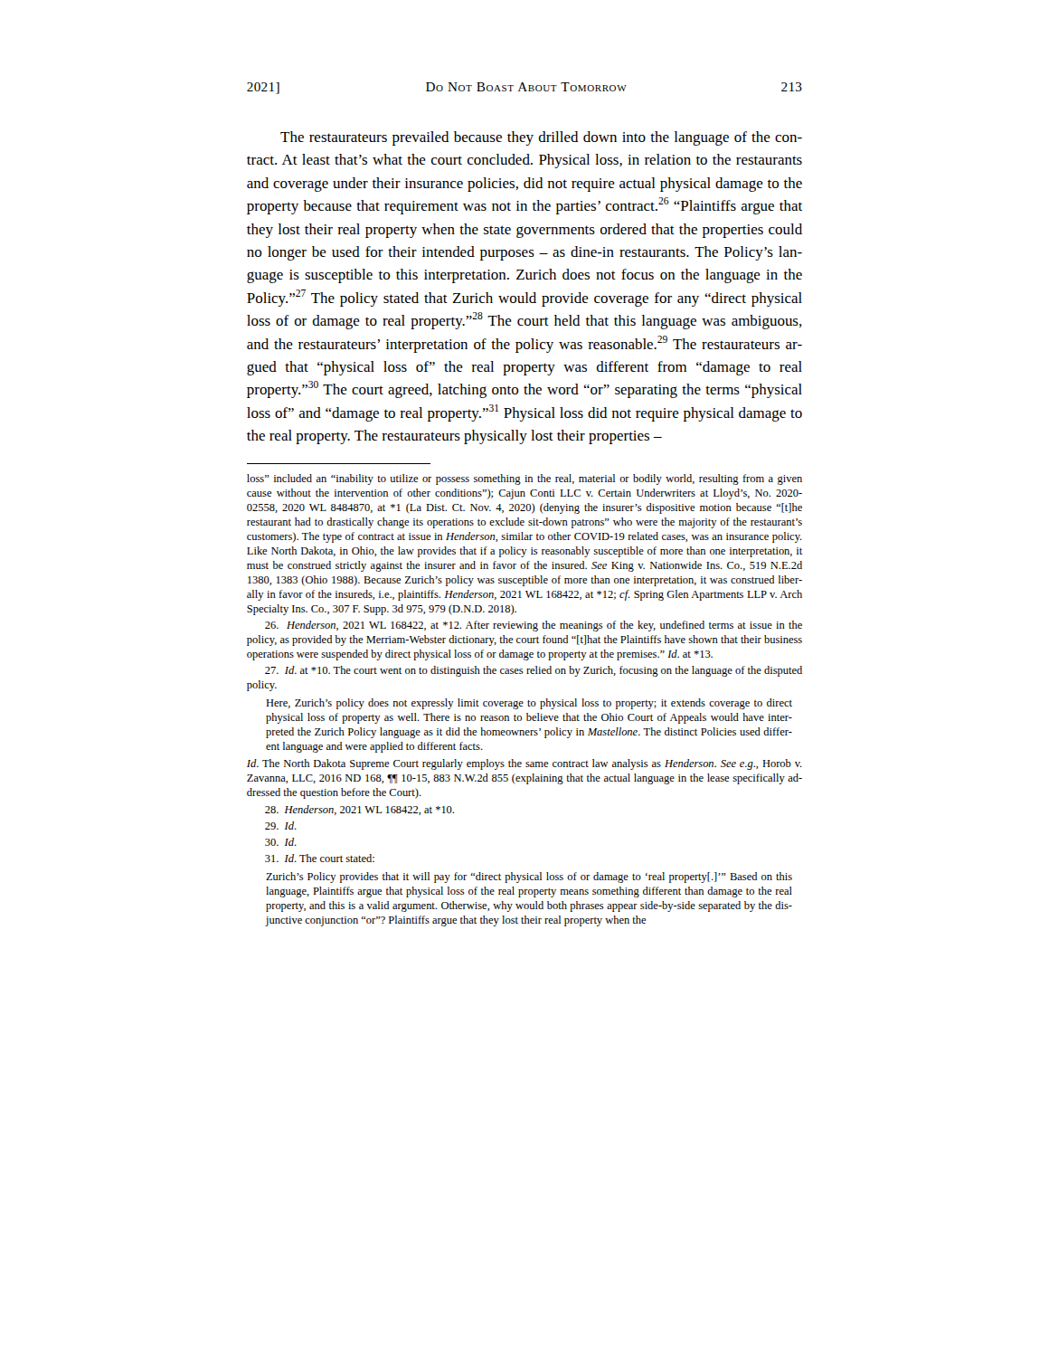2021] Do Not Boast About Tomorrow 213
The restaurateurs prevailed because they drilled down into the language of the contract. At least that’s what the court concluded. Physical loss, in relation to the restaurants and coverage under their insurance policies, did not require actual physical damage to the property because that requirement was not in the parties’ contract.26 “Plaintiffs argue that they lost their real property when the state governments ordered that the properties could no longer be used for their intended purposes – as dine-in restaurants. The Policy’s language is susceptible to this interpretation. Zurich does not focus on the language in the Policy.”27 The policy stated that Zurich would provide coverage for any “direct physical loss of or damage to real property.”28 The court held that this language was ambiguous, and the restaurateurs’ interpretation of the policy was reasonable.29 The restaurateurs argued that “physical loss of” the real property was different from “damage to real property.”30 The court agreed, latching onto the word “or” separating the terms “physical loss of” and “damage to real property.”31 Physical loss did not require physical damage to the real property. The restaurateurs physically lost their properties –
loss” included an “inability to utilize or possess something in the real, material or bodily world, resulting from a given cause without the intervention of other conditions”); Cajun Conti LLC v. Certain Underwriters at Lloyd’s, No. 2020-02558, 2020 WL 8484870, at *1 (La Dist. Ct. Nov. 4, 2020) (denying the insurer’s dispositive motion because “[t]he restaurant had to drastically change its operations to exclude sit-down patrons” who were the majority of the restaurant’s customers). The type of contract at issue in Henderson, similar to other COVID-19 related cases, was an insurance policy. Like North Dakota, in Ohio, the law provides that if a policy is reasonably susceptible of more than one interpretation, it must be construed strictly against the insurer and in favor of the insured. See King v. Nationwide Ins. Co., 519 N.E.2d 1380, 1383 (Ohio 1988). Because Zurich’s policy was susceptible of more than one interpretation, it was construed liberally in favor of the insureds, i.e., plaintiffs. Henderson, 2021 WL 168422, at *12; cf. Spring Glen Apartments LLP v. Arch Specialty Ins. Co., 307 F. Supp. 3d 975, 979 (D.N.D. 2018).
26. Henderson, 2021 WL 168422, at *12. After reviewing the meanings of the key, undefined terms at issue in the policy, as provided by the Merriam-Webster dictionary, the court found “[t]hat the Plaintiffs have shown that their business operations were suspended by direct physical loss of or damage to property at the premises.” Id. at *13.
27. Id. at *10. The court went on to distinguish the cases relied on by Zurich, focusing on the language of the disputed policy.
Here, Zurich’s policy does not expressly limit coverage to physical loss to property; it extends coverage to direct physical loss of property as well. There is no reason to believe that the Ohio Court of Appeals would have interpreted the Zurich Policy language as it did the homeowners’ policy in Mastellone. The distinct Policies used different language and were applied to different facts.
Id. The North Dakota Supreme Court regularly employs the same contract law analysis as Henderson. See e.g., Horob v. Zavanna, LLC, 2016 ND 168, ¶¶ 10-15, 883 N.W.2d 855 (explaining that the actual language in the lease specifically addressed the question before the Court).
28. Henderson, 2021 WL 168422, at *10.
29. Id.
30. Id.
31. Id. The court stated:
Zurich’s Policy provides that it will pay for “direct physical loss of or damage to ‘real property[.]’” Based on this language, Plaintiffs argue that physical loss of the real property means something different than damage to the real property, and this is a valid argument. Otherwise, why would both phrases appear side-by-side separated by the disjunctive conjunction “or”? Plaintiffs argue that they lost their real property when the